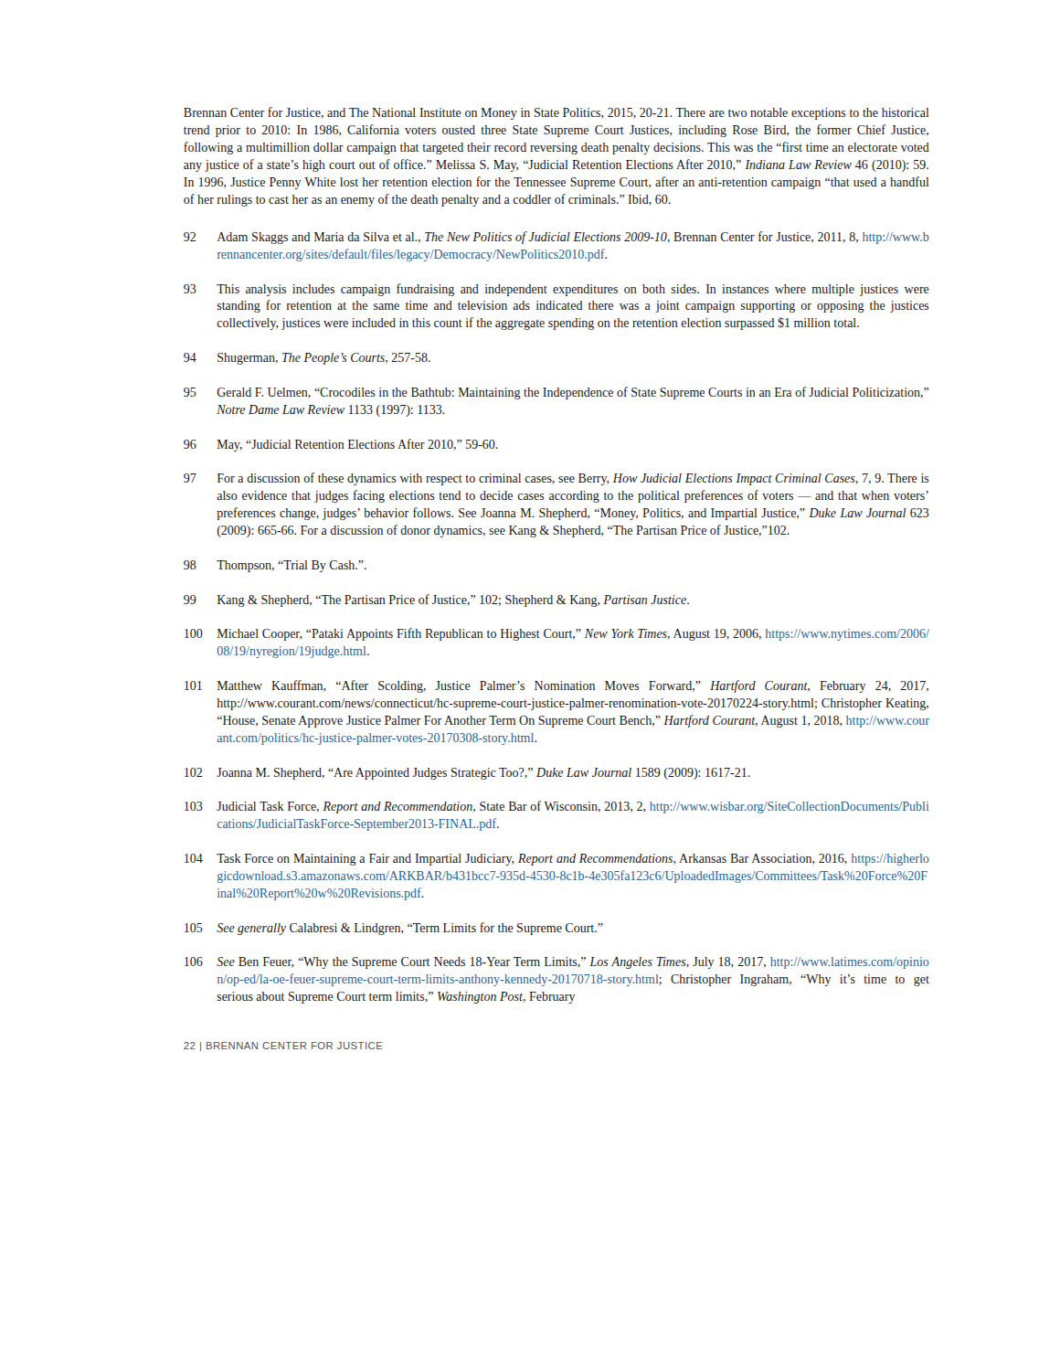Brennan Center for Justice, and The National Institute on Money in State Politics, 2015, 20-21. There are two notable exceptions to the historical trend prior to 2010: In 1986, California voters ousted three State Supreme Court Justices, including Rose Bird, the former Chief Justice, following a multimillion dollar campaign that targeted their record reversing death penalty decisions. This was the “first time an electorate voted any justice of a state’s high court out of office.” Melissa S. May, “Judicial Retention Elections After 2010,” Indiana Law Review 46 (2010): 59. In 1996, Justice Penny White lost her retention election for the Tennessee Supreme Court, after an anti-retention campaign “that used a handful of her rulings to cast her as an enemy of the death penalty and a coddler of criminals.” Ibid, 60.
92 Adam Skaggs and Maria da Silva et al., The New Politics of Judicial Elections 2009-10, Brennan Center for Justice, 2011, 8, http://www.brennancenter.org/sites/default/files/legacy/Democracy/NewPolitics2010.pdf.
93 This analysis includes campaign fundraising and independent expenditures on both sides. In instances where multiple justices were standing for retention at the same time and television ads indicated there was a joint campaign supporting or opposing the justices collectively, justices were included in this count if the aggregate spending on the retention election surpassed $1 million total.
94 Shugerman, The People’s Courts, 257-58.
95 Gerald F. Uelmen, “Crocodiles in the Bathtub: Maintaining the Independence of State Supreme Courts in an Era of Judicial Politicization,” Notre Dame Law Review 1133 (1997): 1133.
96 May, “Judicial Retention Elections After 2010,” 59-60.
97 For a discussion of these dynamics with respect to criminal cases, see Berry, How Judicial Elections Impact Criminal Cases, 7, 9. There is also evidence that judges facing elections tend to decide cases according to the political preferences of voters — and that when voters’ preferences change, judges’ behavior follows. See Joanna M. Shepherd, “Money, Politics, and Impartial Justice,” Duke Law Journal 623 (2009): 665-66. For a discussion of donor dynamics, see Kang & Shepherd, “The Partisan Price of Justice,”102.
98 Thompson, “Trial By Cash.”.
99 Kang & Shepherd, “The Partisan Price of Justice,” 102; Shepherd & Kang, Partisan Justice.
100 Michael Cooper, “Pataki Appoints Fifth Republican to Highest Court,” New York Times, August 19, 2006, https://www.nytimes.com/2006/08/19/nyregion/19judge.html.
101 Matthew Kauffman, “After Scolding, Justice Palmer’s Nomination Moves Forward,” Hartford Courant, February 24, 2017, http://www.courant.com/news/connecticut/hc-supreme-court-justice-palmer-renomination-vote-20170224-story.html; Christopher Keating, “House, Senate Approve Justice Palmer For Another Term On Supreme Court Bench,” Hartford Courant, August 1, 2018, http://www.courant.com/politics/hc-justice-palmer-votes-20170308-story.html.
102 Joanna M. Shepherd, “Are Appointed Judges Strategic Too?,” Duke Law Journal 1589 (2009): 1617-21.
103 Judicial Task Force, Report and Recommendation, State Bar of Wisconsin, 2013, 2, http://www.wisbar.org/SiteCollectionDocuments/Publications/JudicialTaskForce-September2013-FINAL.pdf.
104 Task Force on Maintaining a Fair and Impartial Judiciary, Report and Recommendations, Arkansas Bar Association, 2016, https://higherlogicdownload.s3.amazonaws.com/ARKBAR/b431bcc7-935d-4530-8c1b-4e305fa123c6/UploadedImages/Committees/Task%20Force%20Final%20Report%20w%20Revisions.pdf.
105 See generally Calabresi & Lindgren, “Term Limits for the Supreme Court.”
106 See Ben Feuer, “Why the Supreme Court Needs 18-Year Term Limits,” Los Angeles Times, July 18, 2017, http://www.latimes.com/opinion/op-ed/la-oe-feuer-supreme-court-term-limits-anthony-kennedy-20170718-story.html; Christopher Ingraham, “Why it’s time to get serious about Supreme Court term limits,” Washington Post, February
22 | BRENNAN CENTER FOR JUSTICE